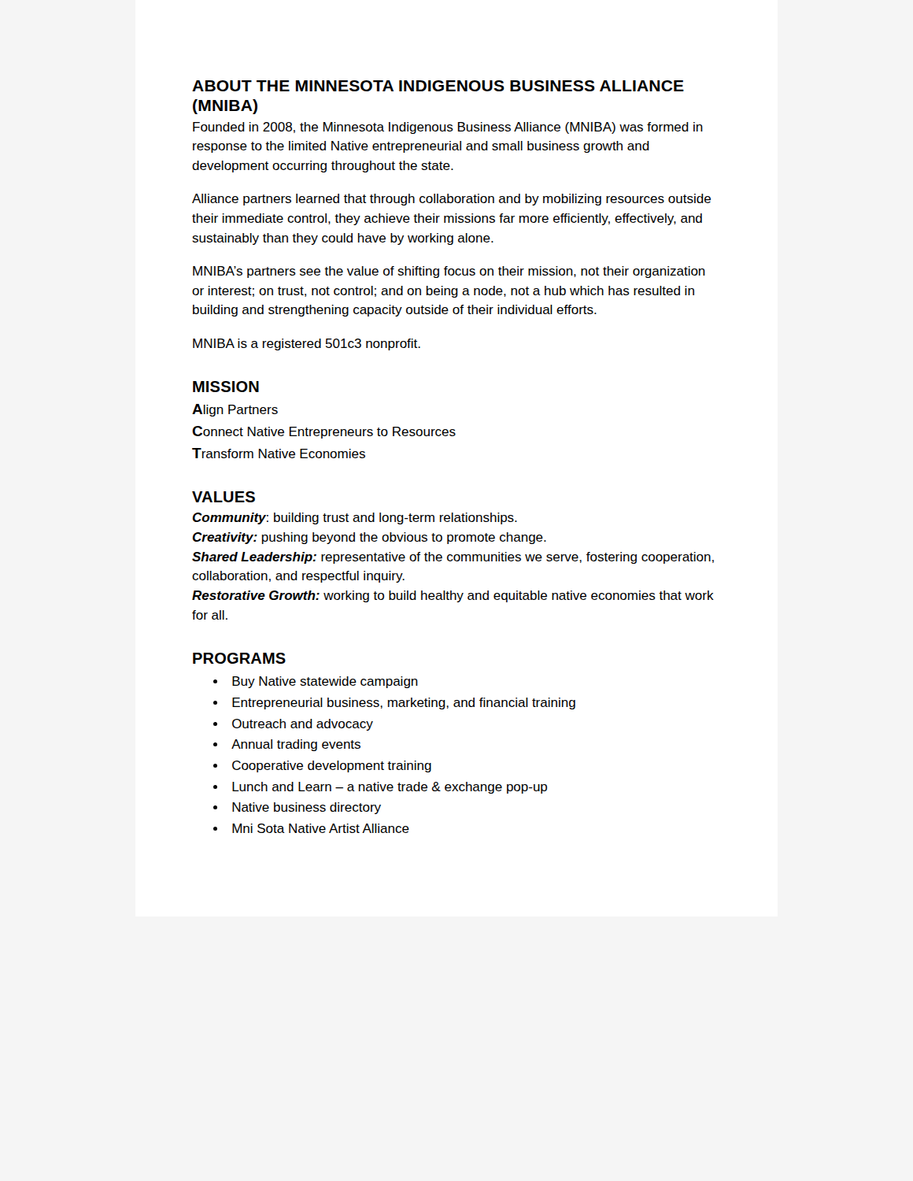About the Minnesota Indigenous Business Alliance (MNIBA)
Founded in 2008, the Minnesota Indigenous Business Alliance (MNIBA) was formed in response to the limited Native entrepreneurial and small business growth and development occurring throughout the state.
Alliance partners learned that through collaboration and by mobilizing resources outside their immediate control, they achieve their missions far more efficiently, effectively, and sustainably than they could have by working alone.
MNIBA’s partners see the value of shifting focus on their mission, not their organization or interest; on trust, not control; and on being a node, not a hub which has resulted in building and strengthening capacity outside of their individual efforts.
MNIBA is a registered 501c3 nonprofit.
Mission
Align Partners
Connect Native Entrepreneurs to Resources
Transform Native Economies
Values
Community: building trust and long-term relationships.
Creativity: pushing beyond the obvious to promote change.
Shared Leadership: representative of the communities we serve, fostering cooperation, collaboration, and respectful inquiry.
Restorative Growth: working to build healthy and equitable native economies that work for all.
Programs
Buy Native statewide campaign
Entrepreneurial business, marketing, and financial training
Outreach and advocacy
Annual trading events
Cooperative development training
Lunch and Learn – a native trade & exchange pop-up
Native business directory
Mni Sota Native Artist Alliance